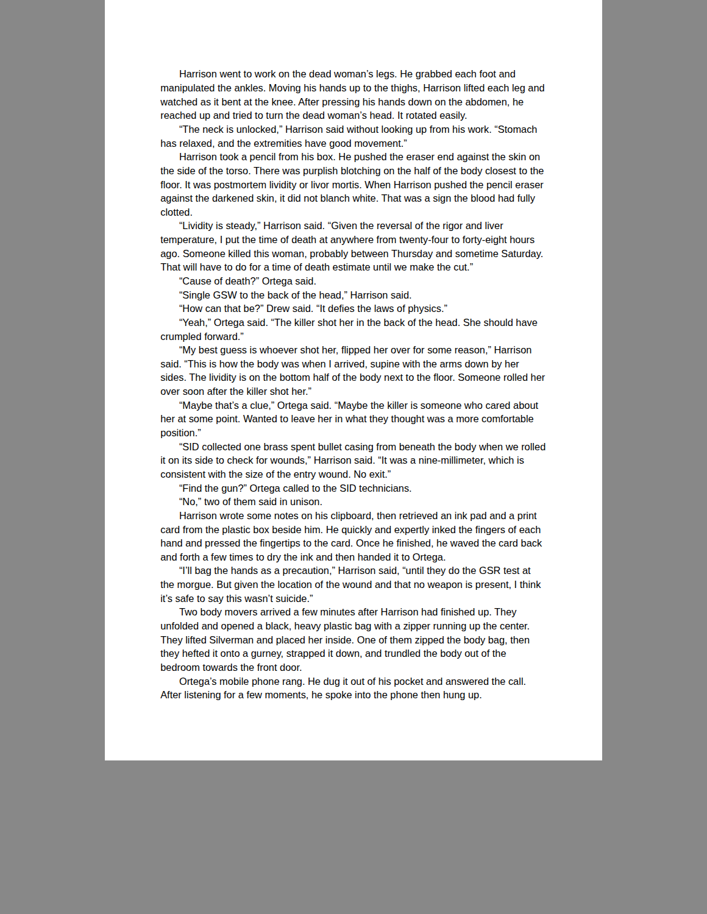Harrison went to work on the dead woman’s legs. He grabbed each foot and manipulated the ankles. Moving his hands up to the thighs, Harrison lifted each leg and watched as it bent at the knee. After pressing his hands down on the abdomen, he reached up and tried to turn the dead woman’s head. It rotated easily.
“The neck is unlocked,” Harrison said without looking up from his work. “Stomach has relaxed, and the extremities have good movement.”
Harrison took a pencil from his box. He pushed the eraser end against the skin on the side of the torso. There was purplish blotching on the half of the body closest to the floor. It was postmortem lividity or livor mortis. When Harrison pushed the pencil eraser against the darkened skin, it did not blanch white. That was a sign the blood had fully clotted.
“Lividity is steady,” Harrison said. “Given the reversal of the rigor and liver temperature, I put the time of death at anywhere from twenty-four to forty-eight hours ago. Someone killed this woman, probably between Thursday and sometime Saturday. That will have to do for a time of death estimate until we make the cut.”
“Cause of death?” Ortega said.
“Single GSW to the back of the head,” Harrison said.
“How can that be?” Drew said. “It defies the laws of physics.”
“Yeah,” Ortega said. “The killer shot her in the back of the head. She should have crumpled forward.”
“My best guess is whoever shot her, flipped her over for some reason,” Harrison said. “This is how the body was when I arrived, supine with the arms down by her sides. The lividity is on the bottom half of the body next to the floor. Someone rolled her over soon after the killer shot her.”
“Maybe that’s a clue,” Ortega said. “Maybe the killer is someone who cared about her at some point. Wanted to leave her in what they thought was a more comfortable position.”
“SID collected one brass spent bullet casing from beneath the body when we rolled it on its side to check for wounds,” Harrison said. “It was a nine-millimeter, which is consistent with the size of the entry wound. No exit.”
“Find the gun?” Ortega called to the SID technicians.
“No,” two of them said in unison.
Harrison wrote some notes on his clipboard, then retrieved an ink pad and a print card from the plastic box beside him. He quickly and expertly inked the fingers of each hand and pressed the fingertips to the card. Once he finished, he waved the card back and forth a few times to dry the ink and then handed it to Ortega.
“I’ll bag the hands as a precaution,” Harrison said, “until they do the GSR test at the morgue. But given the location of the wound and that no weapon is present, I think it’s safe to say this wasn’t suicide.”
Two body movers arrived a few minutes after Harrison had finished up. They unfolded and opened a black, heavy plastic bag with a zipper running up the center. They lifted Silverman and placed her inside. One of them zipped the body bag, then they hefted it onto a gurney, strapped it down, and trundled the body out of the bedroom towards the front door.
Ortega’s mobile phone rang. He dug it out of his pocket and answered the call. After listening for a few moments, he spoke into the phone then hung up.